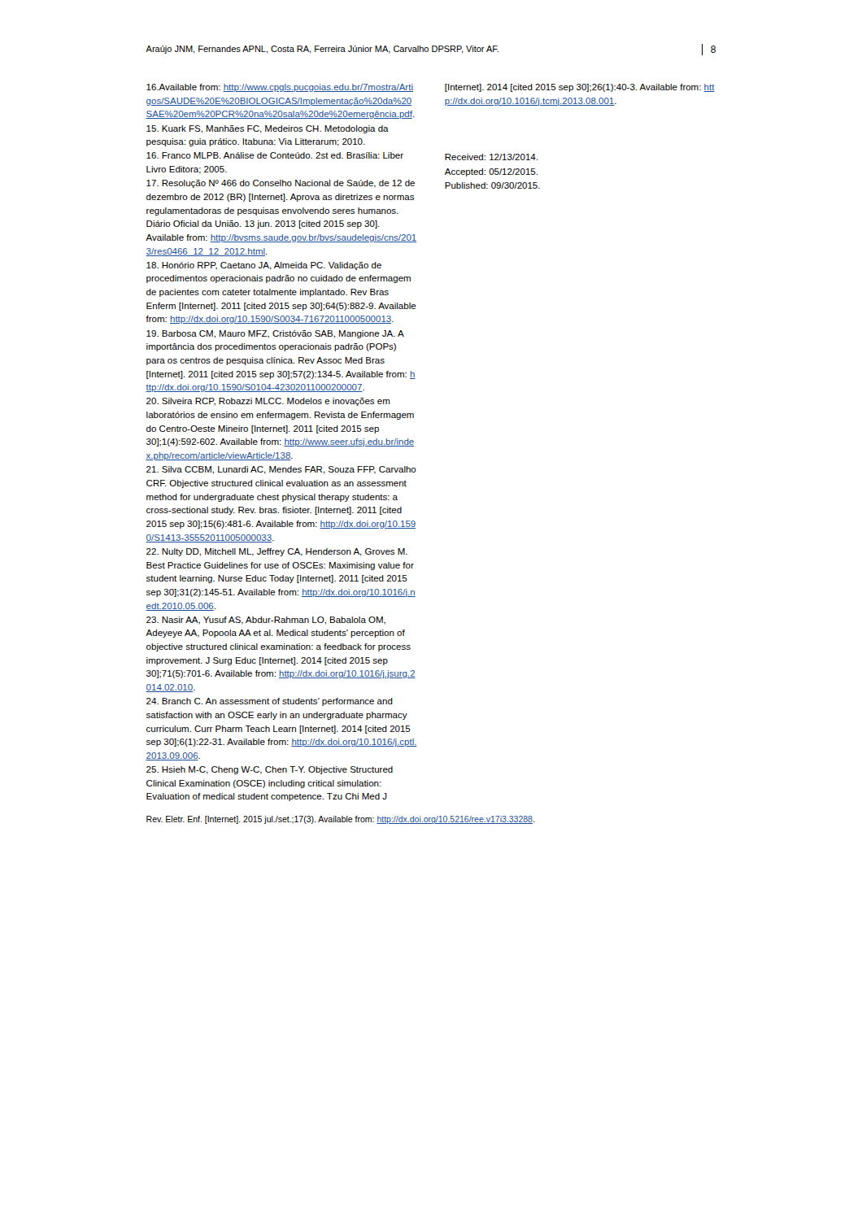Araújo JNM, Fernandes APNL, Costa RA, Ferreira Júnior MA, Carvalho DPSRP, Vitor AF.
8
16.Available from: http://www.cpgls.pucgoias.edu.br/7mostra/Artigos/SAUDE%20E%20BIOLOGICAS/Implementação%20da%20SAE%20em%20PCR%20na%20sala%20de%20emergência.pdf.
15. Kuark FS, Manhães FC, Medeiros CH. Metodologia da pesquisa: guia prático. Itabuna: Via Litterarum; 2010.
16. Franco MLPB. Análise de Conteúdo. 2st ed. Brasília: Liber Livro Editora; 2005.
17. Resolução Nº 466 do Conselho Nacional de Saúde, de 12 de dezembro de 2012 (BR) [Internet]. Aprova as diretrizes e normas regulamentadoras de pesquisas envolvendo seres humanos. Diário Oficial da União. 13 jun. 2013 [cited 2015 sep 30]. Available from: http://bvsms.saude.gov.br/bvs/saudelegis/cns/2013/res0466_12_12_2012.html.
18. Honório RPP, Caetano JA, Almeida PC. Validação de procedimentos operacionais padrão no cuidado de enfermagem de pacientes com cateter totalmente implantado. Rev Bras Enferm [Internet]. 2011 [cited 2015 sep 30];64(5):882-9. Available from: http://dx.doi.org/10.1590/S0034-71672011000500013.
19. Barbosa CM, Mauro MFZ, Cristóvão SAB, Mangione JA. A importância dos procedimentos operacionais padrão (POPs) para os centros de pesquisa clínica. Rev Assoc Med Bras [Internet]. 2011 [cited 2015 sep 30];57(2):134-5. Available from: http://dx.doi.org/10.1590/S0104-42302011000200007.
20. Silveira RCP, Robazzi MLCC. Modelos e inovações em laboratórios de ensino em enfermagem. Revista de Enfermagem do Centro-Oeste Mineiro [Internet]. 2011 [cited 2015 sep 30];1(4):592-602. Available from: http://www.seer.ufsj.edu.br/index.php/recom/article/viewArticle/138.
21. Silva CCBM, Lunardi AC, Mendes FAR, Souza FFP, Carvalho CRF. Objective structured clinical evaluation as an assessment method for undergraduate chest physical therapy students: a cross-sectional study. Rev. bras. fisioter. [Internet]. 2011 [cited 2015 sep 30];15(6):481-6. Available from: http://dx.doi.org/10.1590/S1413-35552011005000033.
22. Nulty DD, Mitchell ML, Jeffrey CA, Henderson A, Groves M. Best Practice Guidelines for use of OSCEs: Maximising value for student learning. Nurse Educ Today [Internet]. 2011 [cited 2015 sep 30];31(2):145-51. Available from: http://dx.doi.org/10.1016/j.nedt.2010.05.006.
23. Nasir AA, Yusuf AS, Abdur-Rahman LO, Babalola OM, Adeyeye AA, Popoola AA et al. Medical students' perception of objective structured clinical examination: a feedback for process improvement. J Surg Educ [Internet]. 2014 [cited 2015 sep 30];71(5):701-6. Available from: http://dx.doi.org/10.1016/j.jsurg.2014.02.010.
24. Branch C. An assessment of students’ performance and satisfaction with an OSCE early in an undergraduate pharmacy curriculum. Curr Pharm Teach Learn [Internet]. 2014 [cited 2015 sep 30];6(1):22-31. Available from: http://dx.doi.org/10.1016/j.cptl.2013.09.006.
25. Hsieh M-C, Cheng W-C, Chen T-Y. Objective Structured Clinical Examination (OSCE) including critical simulation: Evaluation of medical student competence. Tzu Chi Med J
[Internet]. 2014 [cited 2015 sep 30];26(1):40-3. Available from: http://dx.doi.org/10.1016/j.tcmj.2013.08.001.
Received: 12/13/2014.
Accepted: 05/12/2015.
Published: 09/30/2015.
Rev. Eletr. Enf. [Internet]. 2015 jul./set.;17(3). Available from: http://dx.doi.org/10.5216/ree.v17i3.33288.